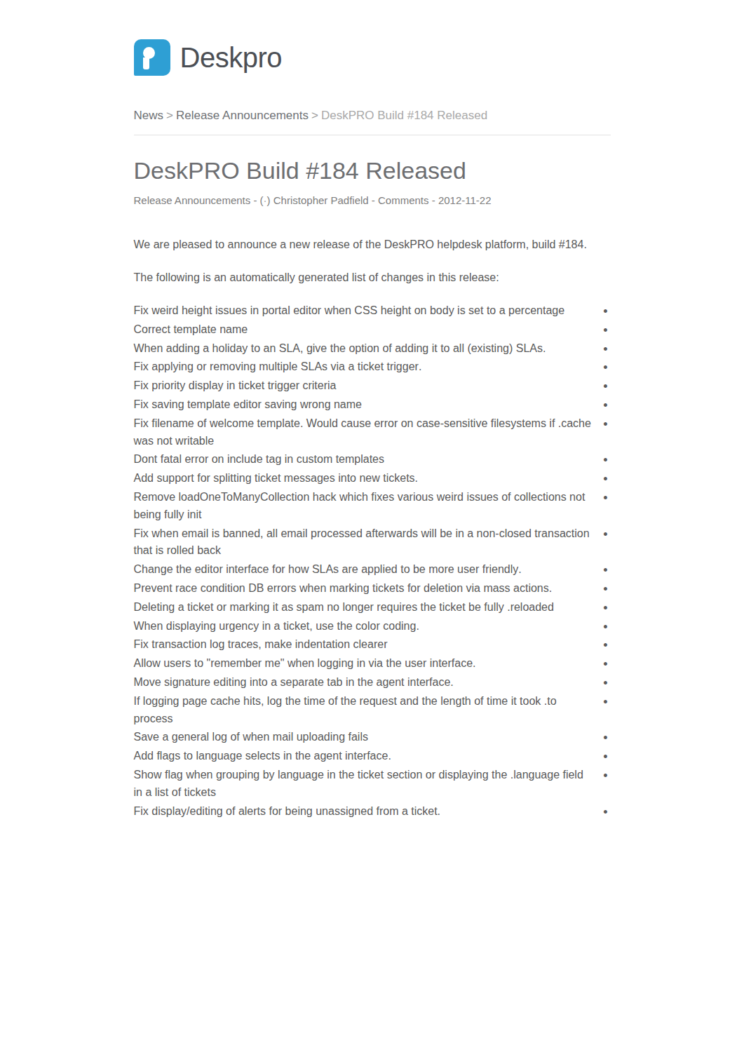Deskpro
News>Release Announcements>DeskPRO Build #184 Released
DeskPRO Build #184 Released
Release Announcements - (·) Christopher Padfield - Comments - 2012-11-22
.We are pleased to announce a new release of the DeskPRO helpdesk platform, build #184
:The following is an automatically generated list of changes in this release
Fix weird height issues in portal editor when CSS height on body is set to a percentage
Correct template name
.When adding a holiday to an SLA, give the option of adding it to all (existing) SLAs
.Fix applying or removing multiple SLAs via a ticket trigger
Fix priority display in ticket trigger criteria
Fix saving template editor saving wrong name
Fix filename of welcome template. Would cause error on case-sensitive filesystems if .cache was not writable
Dont fatal error on include tag in custom templates
.Add support for splitting ticket messages into new tickets
Remove loadOneToManyCollection hack which fixes various weird issues of collections not being fully init
Fix when email is banned, all email processed afterwards will be in a non-closed transaction that is rolled back
.Change the editor interface for how SLAs are applied to be more user friendly
.Prevent race condition DB errors when marking tickets for deletion via mass actions
Deleting a ticket or marking it as spam no longer requires the ticket be fully .reloaded
.When displaying urgency in a ticket, use the color coding
Fix transaction log traces, make indentation clearer
.Allow users to "remember me" when logging in via the user interface
.Move signature editing into a separate tab in the agent interface
If logging page cache hits, log the time of the request and the length of time it took .to process
Save a general log of when mail uploading fails
.Add flags to language selects in the agent interface
Show flag when grouping by language in the ticket section or displaying the .language field in a list of tickets
.Fix display/editing of alerts for being unassigned from a ticket